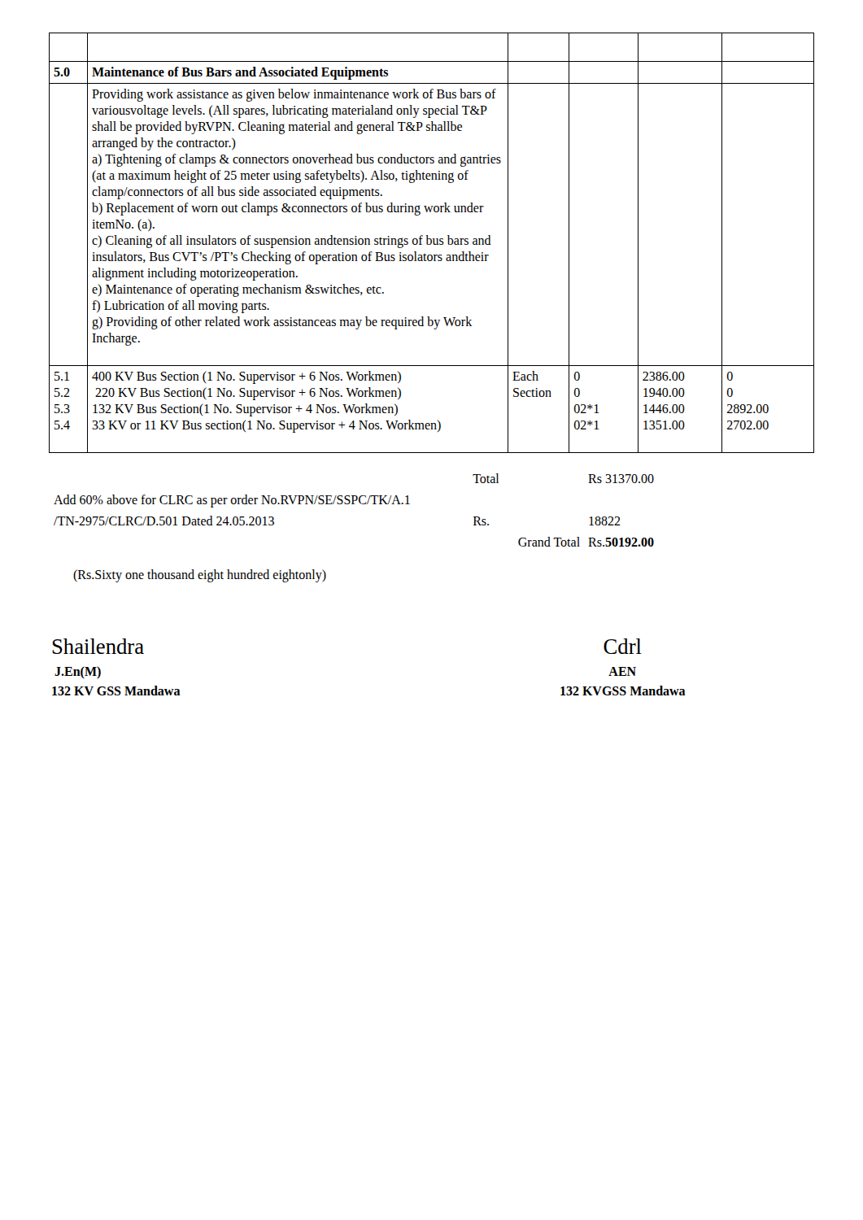| 5.0 | Maintenance of Bus Bars and Associated Equipments | | | | |
| | Providing work assistance as given below inmaintenance work of Bus bars of variousvoltage levels. (All spares, lubricating materialand only special T&P shall be provided byRVPN. Cleaning material and general T&P shallbe arranged by the contractor.) a) Tightening of clamps & connectors onoverhead bus conductors and gantries (at a maximum height of 25 meter using safetybelts). Also, tightening of clamp/connectors of all bus side associated equipments. b) Replacement of worn out clamps &connectors of bus during work under itemNo. (a). c) Cleaning of all insulators of suspension andtension strings of bus bars and insulators, Bus CVT’s /PT’s Checking of operation of Bus isolators andtheir alignment including motorizeoperation. e) Maintenance of operating mechanism &switches, etc. f) Lubrication of all moving parts. g) Providing of other related work assistanceas may be required by Work Incharge. | | | | |
| 5.1 5.2 5.3 5.4 | 400 KV Bus Section (1 No. Supervisor + 6 Nos. Workmen) 220 KV Bus Section(1 No. Supervisor + 6 Nos. Workmen) 132 KV Bus Section(1 No. Supervisor + 4 Nos. Workmen) 33 KV or 11 KV Bus section(1 No. Supervisor + 4 Nos. Workmen) | Each Section | 0 0 02*1 02*1 | 2386.00 1940.00 1446.00 1351.00 | 0 0 2892.00 2702.00 |
| | Total | Rs 31370.00 |
| Add 60% above for CLRC as per order No.RVPN/SE/SSPC/TK/A.1 |
| /TN-2975/CLRC/D.501 Dated 24.05.2013 | Rs. | 18822 |
| | Grand Total | Rs. 50192.00 |
(Rs.Sixty one thousand eight hundred eightonly)
| Shailendra J.En(M) 132 KV GSS Mandawa | Cdrl AEN 132 KVGSS Mandawa |